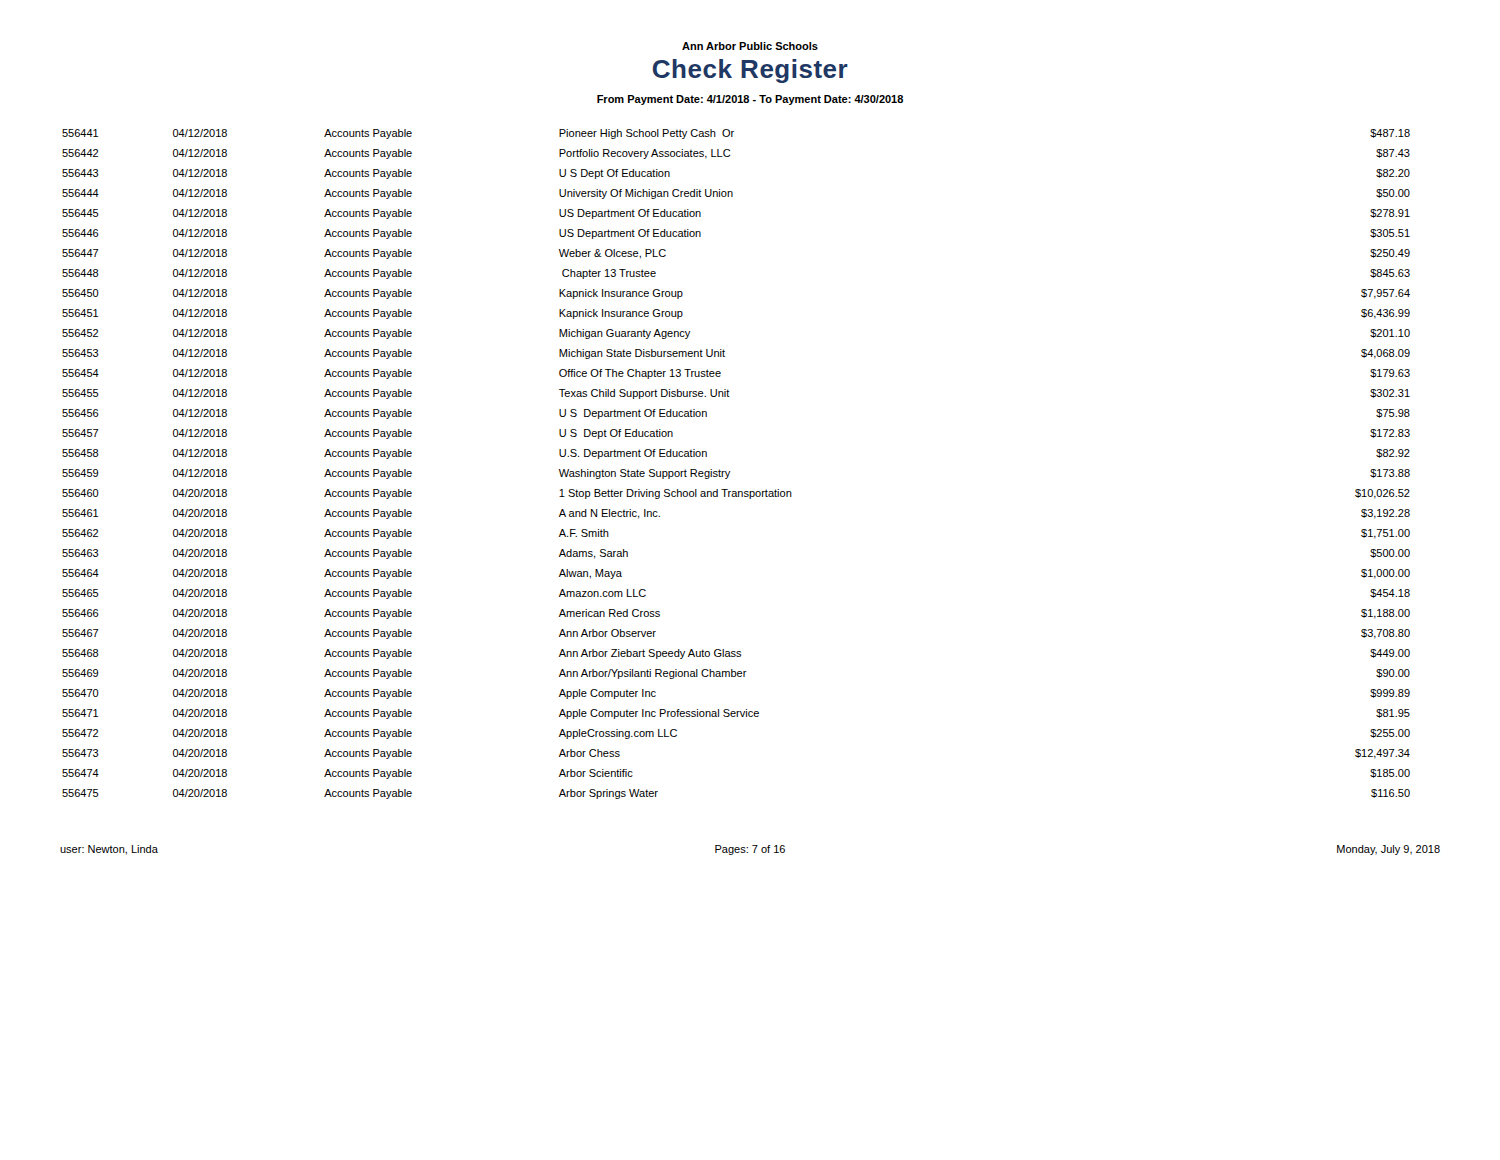Ann Arbor Public Schools
Check Register
From Payment Date: 4/1/2018 - To Payment Date: 4/30/2018
| 556441 | 04/12/2018 | Accounts Payable | Pioneer High School Petty Cash Or | $487.18 |
| 556442 | 04/12/2018 | Accounts Payable | Portfolio Recovery Associates, LLC | $87.43 |
| 556443 | 04/12/2018 | Accounts Payable | U S Dept Of Education | $82.20 |
| 556444 | 04/12/2018 | Accounts Payable | University Of Michigan Credit Union | $50.00 |
| 556445 | 04/12/2018 | Accounts Payable | US Department Of Education | $278.91 |
| 556446 | 04/12/2018 | Accounts Payable | US Department Of Education | $305.51 |
| 556447 | 04/12/2018 | Accounts Payable | Weber & Olcese, PLC | $250.49 |
| 556448 | 04/12/2018 | Accounts Payable | Chapter 13 Trustee | $845.63 |
| 556450 | 04/12/2018 | Accounts Payable | Kapnick Insurance Group | $7,957.64 |
| 556451 | 04/12/2018 | Accounts Payable | Kapnick Insurance Group | $6,436.99 |
| 556452 | 04/12/2018 | Accounts Payable | Michigan Guaranty Agency | $201.10 |
| 556453 | 04/12/2018 | Accounts Payable | Michigan State Disbursement Unit | $4,068.09 |
| 556454 | 04/12/2018 | Accounts Payable | Office Of The Chapter 13 Trustee | $179.63 |
| 556455 | 04/12/2018 | Accounts Payable | Texas Child Support Disburse. Unit | $302.31 |
| 556456 | 04/12/2018 | Accounts Payable | U S Department Of Education | $75.98 |
| 556457 | 04/12/2018 | Accounts Payable | U S Dept Of Education | $172.83 |
| 556458 | 04/12/2018 | Accounts Payable | U.S. Department Of Education | $82.92 |
| 556459 | 04/12/2018 | Accounts Payable | Washington State Support Registry | $173.88 |
| 556460 | 04/20/2018 | Accounts Payable | 1 Stop Better Driving School and Transportation | $10,026.52 |
| 556461 | 04/20/2018 | Accounts Payable | A and N Electric, Inc. | $3,192.28 |
| 556462 | 04/20/2018 | Accounts Payable | A.F. Smith | $1,751.00 |
| 556463 | 04/20/2018 | Accounts Payable | Adams, Sarah | $500.00 |
| 556464 | 04/20/2018 | Accounts Payable | Alwan, Maya | $1,000.00 |
| 556465 | 04/20/2018 | Accounts Payable | Amazon.com LLC | $454.18 |
| 556466 | 04/20/2018 | Accounts Payable | American Red Cross | $1,188.00 |
| 556467 | 04/20/2018 | Accounts Payable | Ann Arbor Observer | $3,708.80 |
| 556468 | 04/20/2018 | Accounts Payable | Ann Arbor Ziebart Speedy Auto Glass | $449.00 |
| 556469 | 04/20/2018 | Accounts Payable | Ann Arbor/Ypsilanti Regional Chamber | $90.00 |
| 556470 | 04/20/2018 | Accounts Payable | Apple Computer Inc | $999.89 |
| 556471 | 04/20/2018 | Accounts Payable | Apple Computer Inc Professional Service | $81.95 |
| 556472 | 04/20/2018 | Accounts Payable | AppleCrossing.com LLC | $255.00 |
| 556473 | 04/20/2018 | Accounts Payable | Arbor Chess | $12,497.34 |
| 556474 | 04/20/2018 | Accounts Payable | Arbor Scientific | $185.00 |
| 556475 | 04/20/2018 | Accounts Payable | Arbor Springs Water | $116.50 |
user: Newton, Linda
Pages: 7 of 16
Monday, July 9, 2018